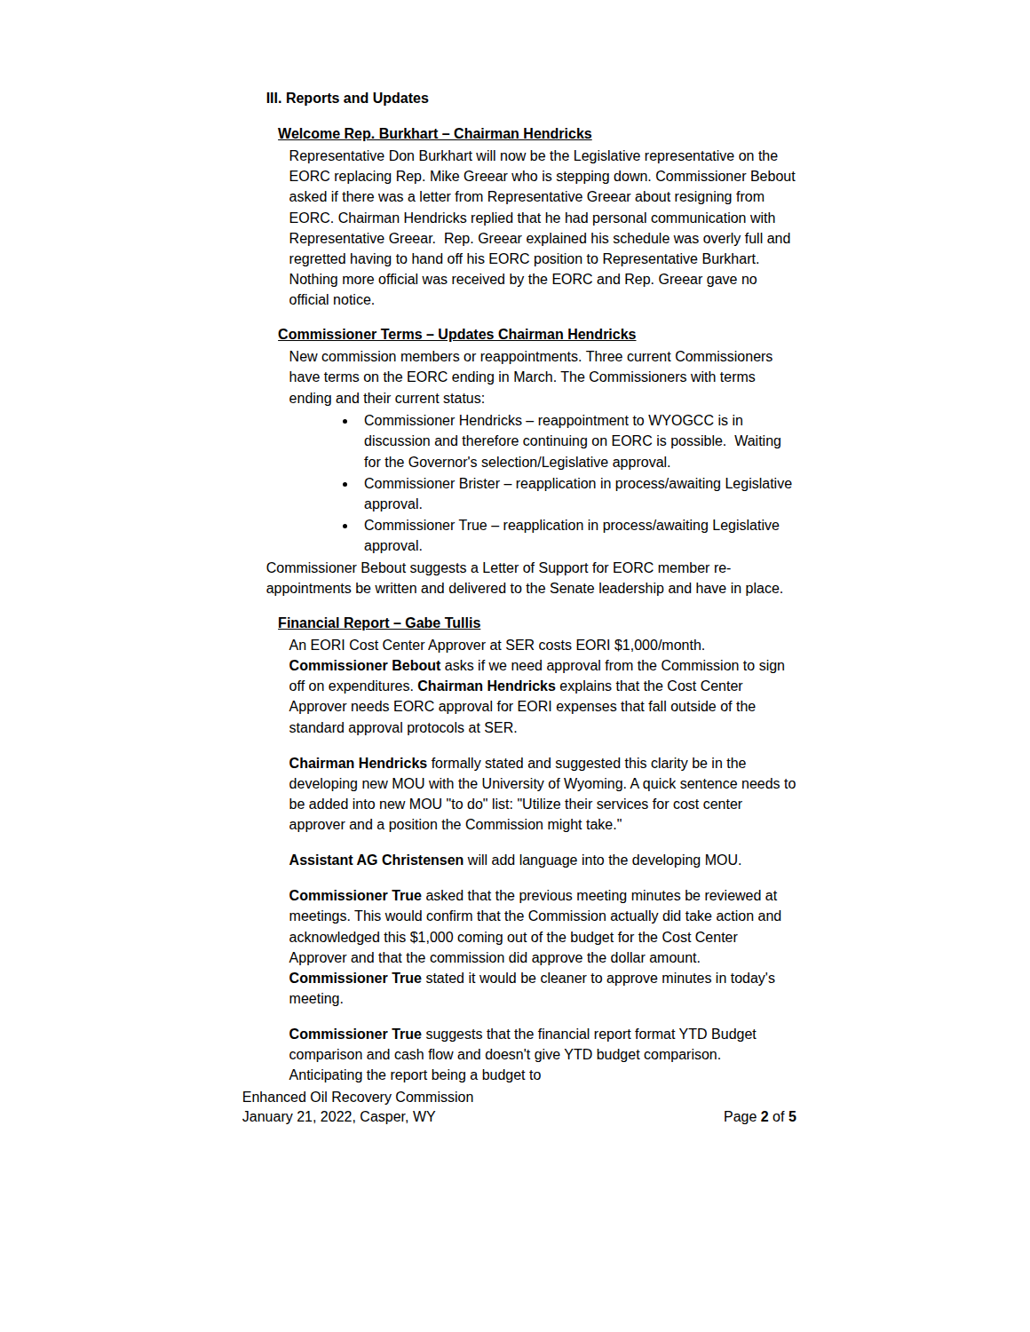III. Reports and Updates
Welcome Rep. Burkhart – Chairman Hendricks
Representative Don Burkhart will now be the Legislative representative on the EORC replacing Rep. Mike Greear who is stepping down. Commissioner Bebout asked if there was a letter from Representative Greear about resigning from EORC. Chairman Hendricks replied that he had personal communication with Representative Greear. Rep. Greear explained his schedule was overly full and regretted having to hand off his EORC position to Representative Burkhart. Nothing more official was received by the EORC and Rep. Greear gave no official notice.
Commissioner Terms – Updates Chairman Hendricks
New commission members or reappointments. Three current Commissioners have terms on the EORC ending in March. The Commissioners with terms ending and their current status:
Commissioner Hendricks – reappointment to WYOGCC is in discussion and therefore continuing on EORC is possible. Waiting for the Governor's selection/Legislative approval.
Commissioner Brister – reapplication in process/awaiting Legislative approval.
Commissioner True – reapplication in process/awaiting Legislative approval.
Commissioner Bebout suggests a Letter of Support for EORC member re-appointments be written and delivered to the Senate leadership and have in place.
Financial Report – Gabe Tullis
An EORI Cost Center Approver at SER costs EORI $1,000/month. Commissioner Bebout asks if we need approval from the Commission to sign off on expenditures. Chairman Hendricks explains that the Cost Center Approver needs EORC approval for EORI expenses that fall outside of the standard approval protocols at SER.
Chairman Hendricks formally stated and suggested this clarity be in the developing new MOU with the University of Wyoming. A quick sentence needs to be added into new MOU "to do" list: "Utilize their services for cost center approver and a position the Commission might take."
Assistant AG Christensen will add language into the developing MOU.
Commissioner True asked that the previous meeting minutes be reviewed at meetings. This would confirm that the Commission actually did take action and acknowledged this $1,000 coming out of the budget for the Cost Center Approver and that the commission did approve the dollar amount. Commissioner True stated it would be cleaner to approve minutes in today's meeting.
Commissioner True suggests that the financial report format YTD Budget comparison and cash flow and doesn't give YTD budget comparison. Anticipating the report being a budget to
Enhanced Oil Recovery Commission January 21, 2022, Casper, WY Page 2 of 5